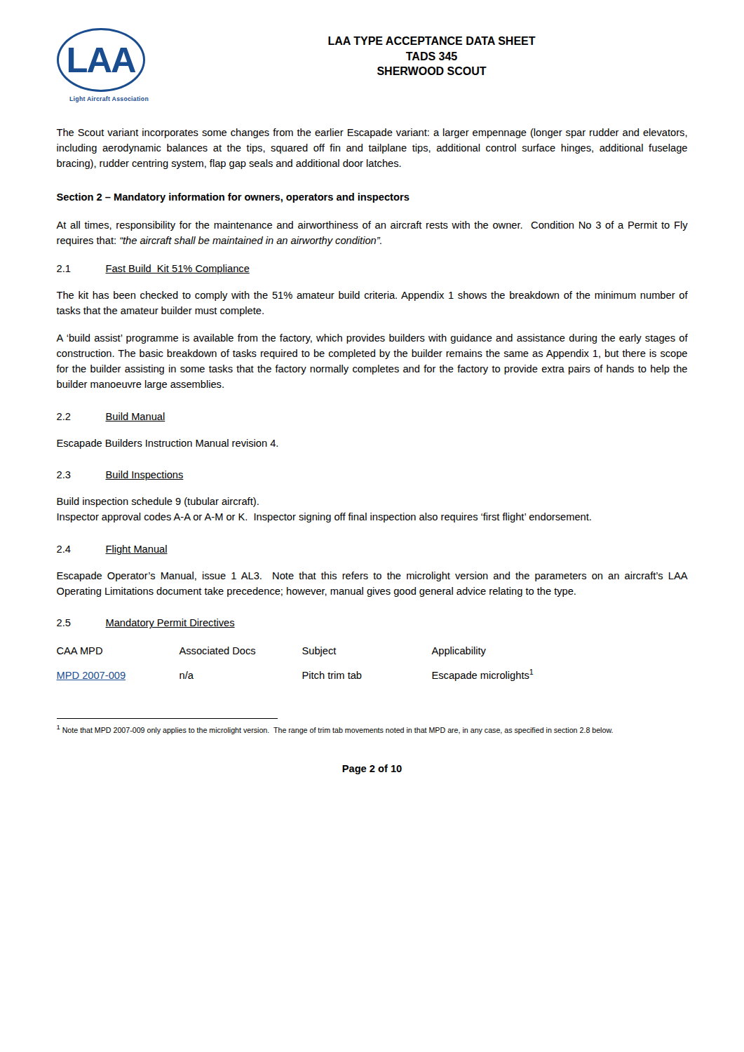LAA
Light Aircraft Association
LAA TYPE ACCEPTANCE DATA SHEET
TADS 345
SHERWOOD SCOUT
The Scout variant incorporates some changes from the earlier Escapade variant: a larger empennage (longer spar rudder and elevators, including aerodynamic balances at the tips, squared off fin and tailplane tips, additional control surface hinges, additional fuselage bracing), rudder centring system, flap gap seals and additional door latches.
Section 2 – Mandatory information for owners, operators and inspectors
At all times, responsibility for the maintenance and airworthiness of an aircraft rests with the owner. Condition No 3 of a Permit to Fly requires that: “the aircraft shall be maintained in an airworthy condition”.
2.1 Fast Build Kit 51% Compliance
The kit has been checked to comply with the 51% amateur build criteria. Appendix 1 shows the breakdown of the minimum number of tasks that the amateur builder must complete.
A ‘build assist’ programme is available from the factory, which provides builders with guidance and assistance during the early stages of construction. The basic breakdown of tasks required to be completed by the builder remains the same as Appendix 1, but there is scope for the builder assisting in some tasks that the factory normally completes and for the factory to provide extra pairs of hands to help the builder manoeuvre large assemblies.
2.2 Build Manual
Escapade Builders Instruction Manual revision 4.
2.3 Build Inspections
Build inspection schedule 9 (tubular aircraft).
Inspector approval codes A-A or A-M or K. Inspector signing off final inspection also requires ‘first flight’ endorsement.
2.4 Flight Manual
Escapade Operator’s Manual, issue 1 AL3. Note that this refers to the microlight version and the parameters on an aircraft’s LAA Operating Limitations document take precedence; however, manual gives good general advice relating to the type.
2.5 Mandatory Permit Directives
| CAA MPD | Associated Docs | Subject | Applicability |
| MPD 2007-009 | n/a | Pitch trim tab | Escapade microlights 1 |
1 Note that MPD 2007-009 only applies to the microlight version. The range of trim tab movements noted in that MPD are, in any case, as specified in section 2.8 below.
Page 2 of 10